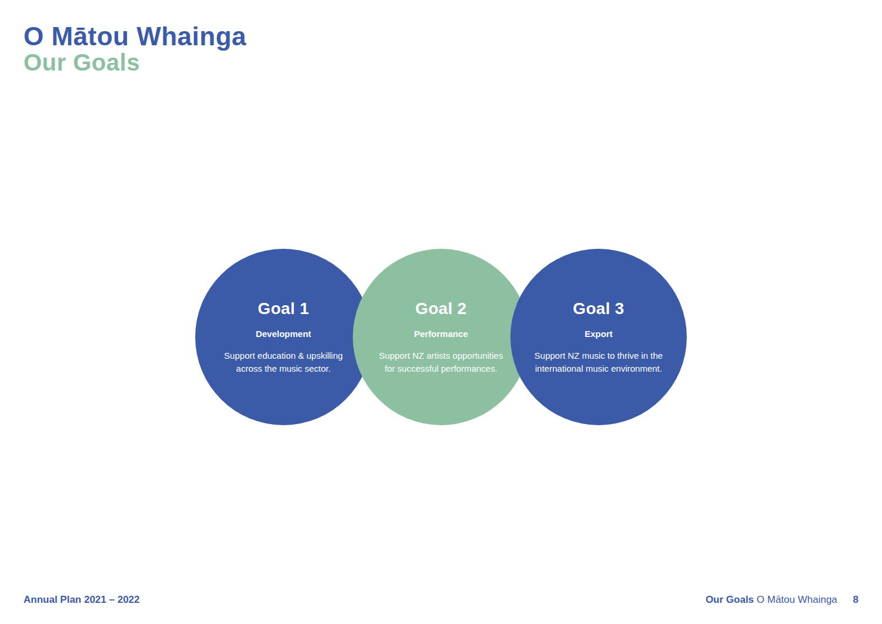O Mātou Whainga
Our Goals
Goal 1
Development
Support education & upskilling across the music sector.
Goal 2
Performance
Support NZ artists opportunities for successful performances.
Goal 3
Export
Support NZ music to thrive in the international music environment.
Annual Plan 2021 – 2022
Our Goals O Mātou Whainga 8